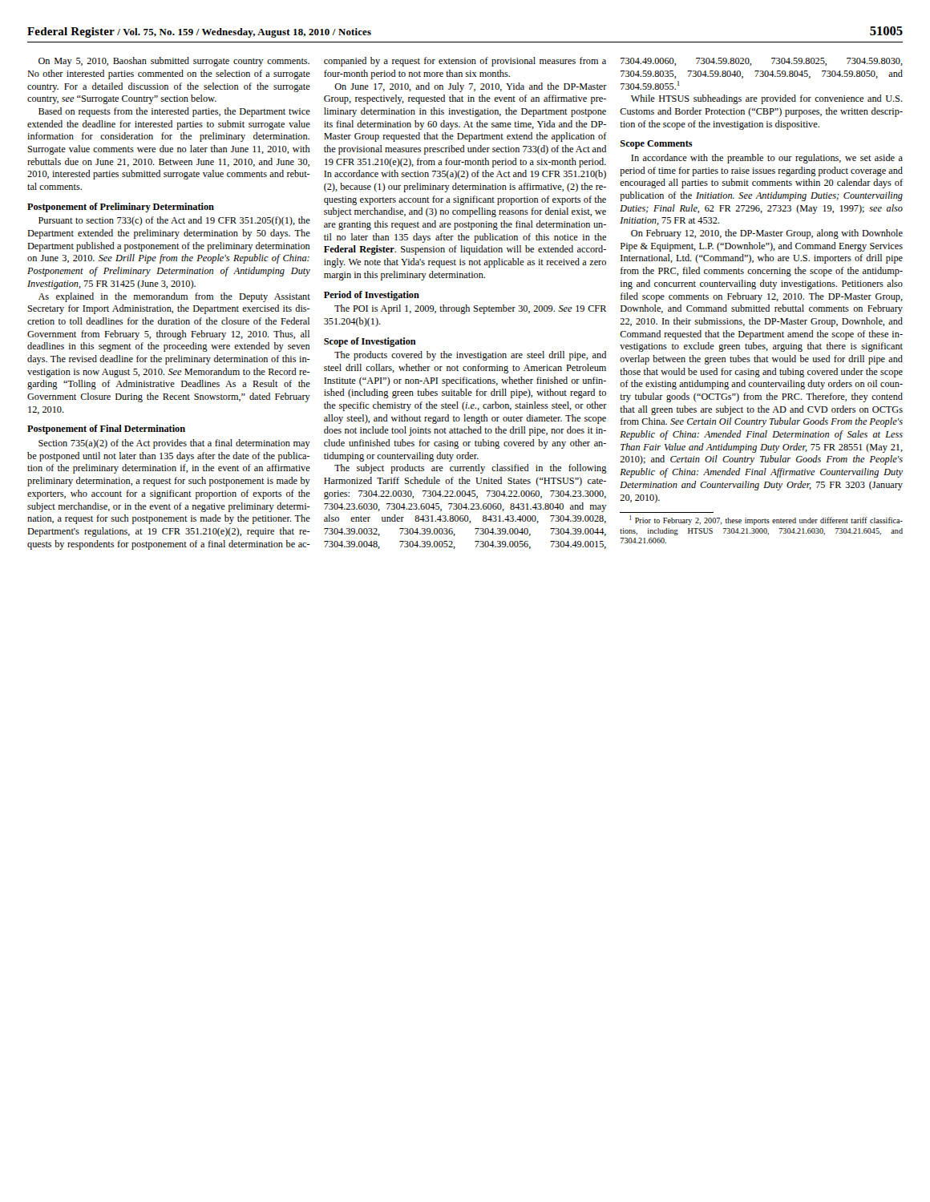Federal Register / Vol. 75, No. 159 / Wednesday, August 18, 2010 / Notices
51005
On May 5, 2010, Baoshan submitted surrogate country comments. No other interested parties commented on the selection of a surrogate country. For a detailed discussion of the selection of the surrogate country, see “Surrogate Country” section below.
Based on requests from the interested parties, the Department twice extended the deadline for interested parties to submit surrogate value information for consideration for the preliminary determination. Surrogate value comments were due no later than June 11, 2010, with rebuttals due on June 21, 2010. Between June 11, 2010, and June 30, 2010, interested parties submitted surrogate value comments and rebuttal comments.
Postponement of Preliminary Determination
Pursuant to section 733(c) of the Act and 19 CFR 351.205(f)(1), the Department extended the preliminary determination by 50 days. The Department published a postponement of the preliminary determination on June 3, 2010. See Drill Pipe from the People's Republic of China: Postponement of Preliminary Determination of Antidumping Duty Investigation, 75 FR 31425 (June 3, 2010).
As explained in the memorandum from the Deputy Assistant Secretary for Import Administration, the Department exercised its discretion to toll deadlines for the duration of the closure of the Federal Government from February 5, through February 12, 2010. Thus, all deadlines in this segment of the proceeding were extended by seven days. The revised deadline for the preliminary determination of this investigation is now August 5, 2010. See Memorandum to the Record regarding “Tolling of Administrative Deadlines As a Result of the Government Closure During the Recent Snowstorm,” dated February 12, 2010.
Postponement of Final Determination
Section 735(a)(2) of the Act provides that a final determination may be postponed until not later than 135 days after the date of the publication of the preliminary determination if, in the event of an affirmative preliminary determination, a request for such postponement is made by exporters, who account for a significant proportion of exports of the subject merchandise, or in the event of a negative preliminary determination, a request for such postponement is made by the petitioner. The Department's regulations, at 19 CFR 351.210(e)(2), require that requests by respondents for postponement of a final determination be accompanied by a request for extension of provisional measures from a four-month period to not more than six months.
On June 17, 2010, and on July 7, 2010, Yida and the DP-Master Group, respectively, requested that in the event of an affirmative preliminary determination in this investigation, the Department postpone its final determination by 60 days. At the same time, Yida and the DP-Master Group requested that the Department extend the application of the provisional measures prescribed under section 733(d) of the Act and 19 CFR 351.210(e)(2), from a four-month period to a six-month period. In accordance with section 735(a)(2) of the Act and 19 CFR 351.210(b)(2), because (1) our preliminary determination is affirmative, (2) the requesting exporters account for a significant proportion of exports of the subject merchandise, and (3) no compelling reasons for denial exist, we are granting this request and are postponing the final determination until no later than 135 days after the publication of this notice in the Federal Register. Suspension of liquidation will be extended accordingly. We note that Yida's request is not applicable as it received a zero margin in this preliminary determination.
Period of Investigation
The POI is April 1, 2009, through September 30, 2009. See 19 CFR 351.204(b)(1).
Scope of Investigation
The products covered by the investigation are steel drill pipe, and steel drill collars, whether or not conforming to American Petroleum Institute (“API”) or non-API specifications, whether finished or unfinished (including green tubes suitable for drill pipe), without regard to the specific chemistry of the steel (i.e., carbon, stainless steel, or other alloy steel), and without regard to length or outer diameter. The scope does not include tool joints not attached to the drill pipe, nor does it include unfinished tubes for casing or tubing covered by any other antidumping or countervailing duty order.
The subject products are currently classified in the following Harmonized Tariff Schedule of the United States (“HTSUS”) categories: 7304.22.0030, 7304.22.0045, 7304.22.0060, 7304.23.3000, 7304.23.6030, 7304.23.6045, 7304.23.6060, 8431.43.8040 and may also enter under 8431.43.8060, 8431.43.4000, 7304.39.0028, 7304.39.0032, 7304.39.0036, 7304.39.0040, 7304.39.0044, 7304.39.0048, 7304.39.0052, 7304.39.0056, 7304.49.0015, 7304.49.0060, 7304.59.8020, 7304.59.8025, 7304.59.8030, 7304.59.8035, 7304.59.8040, 7304.59.8045, 7304.59.8050, and 7304.59.8055.1
While HTSUS subheadings are provided for convenience and U.S. Customs and Border Protection (“CBP”) purposes, the written description of the scope of the investigation is dispositive.
Scope Comments
In accordance with the preamble to our regulations, we set aside a period of time for parties to raise issues regarding product coverage and encouraged all parties to submit comments within 20 calendar days of publication of the Initiation. See Antidumping Duties; Countervailing Duties; Final Rule, 62 FR 27296, 27323 (May 19, 1997); see also Initiation, 75 FR at 4532.
On February 12, 2010, the DP-Master Group, along with Downhole Pipe & Equipment, L.P. (“Downhole”), and Command Energy Services International, Ltd. (“Command”), who are U.S. importers of drill pipe from the PRC, filed comments concerning the scope of the antidumping and concurrent countervailing duty investigations. Petitioners also filed scope comments on February 12, 2010. The DP-Master Group, Downhole, and Command submitted rebuttal comments on February 22, 2010. In their submissions, the DP-Master Group, Downhole, and Command requested that the Department amend the scope of these investigations to exclude green tubes, arguing that there is significant overlap between the green tubes that would be used for drill pipe and those that would be used for casing and tubing covered under the scope of the existing antidumping and countervailing duty orders on oil country tubular goods (“OCTGs”) from the PRC. Therefore, they contend that all green tubes are subject to the AD and CVD orders on OCTGs from China. See Certain Oil Country Tubular Goods From the People's Republic of China: Amended Final Determination of Sales at Less Than Fair Value and Antidumping Duty Order, 75 FR 28551 (May 21, 2010); and Certain Oil Country Tubular Goods From the People's Republic of China: Amended Final Affirmative Countervailing Duty Determination and Countervailing Duty Order, 75 FR 3203 (January 20, 2010).
1 Prior to February 2, 2007, these imports entered under different tariff classifications, including HTSUS 7304.21.3000, 7304.21.6030, 7304.21.6045, and 7304.21.6060.